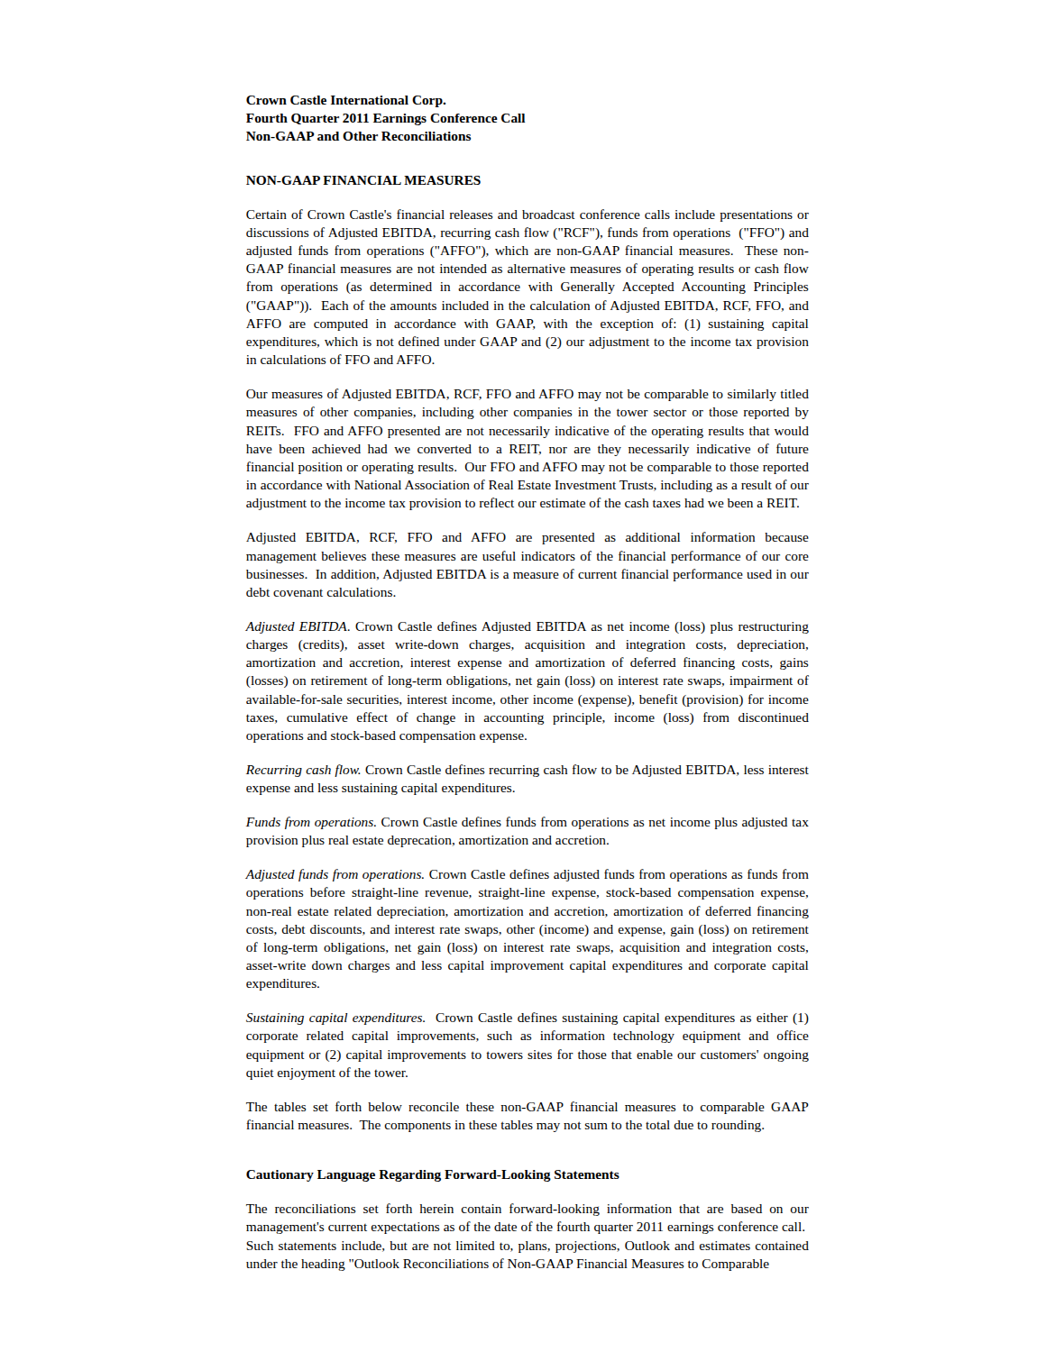Crown Castle International Corp. Fourth Quarter 2011 Earnings Conference Call Non-GAAP and Other Reconciliations
NON-GAAP FINANCIAL MEASURES
Certain of Crown Castle's financial releases and broadcast conference calls include presentations or discussions of Adjusted EBITDA, recurring cash flow ("RCF"), funds from operations ("FFO") and adjusted funds from operations ("AFFO"), which are non-GAAP financial measures. These non-GAAP financial measures are not intended as alternative measures of operating results or cash flow from operations (as determined in accordance with Generally Accepted Accounting Principles ("GAAP")). Each of the amounts included in the calculation of Adjusted EBITDA, RCF, FFO, and AFFO are computed in accordance with GAAP, with the exception of: (1) sustaining capital expenditures, which is not defined under GAAP and (2) our adjustment to the income tax provision in calculations of FFO and AFFO.
Our measures of Adjusted EBITDA, RCF, FFO and AFFO may not be comparable to similarly titled measures of other companies, including other companies in the tower sector or those reported by REITs. FFO and AFFO presented are not necessarily indicative of the operating results that would have been achieved had we converted to a REIT, nor are they necessarily indicative of future financial position or operating results. Our FFO and AFFO may not be comparable to those reported in accordance with National Association of Real Estate Investment Trusts, including as a result of our adjustment to the income tax provision to reflect our estimate of the cash taxes had we been a REIT.
Adjusted EBITDA, RCF, FFO and AFFO are presented as additional information because management believes these measures are useful indicators of the financial performance of our core businesses. In addition, Adjusted EBITDA is a measure of current financial performance used in our debt covenant calculations.
Adjusted EBITDA. Crown Castle defines Adjusted EBITDA as net income (loss) plus restructuring charges (credits), asset write-down charges, acquisition and integration costs, depreciation, amortization and accretion, interest expense and amortization of deferred financing costs, gains (losses) on retirement of long-term obligations, net gain (loss) on interest rate swaps, impairment of available-for-sale securities, interest income, other income (expense), benefit (provision) for income taxes, cumulative effect of change in accounting principle, income (loss) from discontinued operations and stock-based compensation expense.
Recurring cash flow. Crown Castle defines recurring cash flow to be Adjusted EBITDA, less interest expense and less sustaining capital expenditures.
Funds from operations. Crown Castle defines funds from operations as net income plus adjusted tax provision plus real estate deprecation, amortization and accretion.
Adjusted funds from operations. Crown Castle defines adjusted funds from operations as funds from operations before straight-line revenue, straight-line expense, stock-based compensation expense, non-real estate related depreciation, amortization and accretion, amortization of deferred financing costs, debt discounts, and interest rate swaps, other (income) and expense, gain (loss) on retirement of long-term obligations, net gain (loss) on interest rate swaps, acquisition and integration costs, asset-write down charges and less capital improvement capital expenditures and corporate capital expenditures.
Sustaining capital expenditures. Crown Castle defines sustaining capital expenditures as either (1) corporate related capital improvements, such as information technology equipment and office equipment or (2) capital improvements to towers sites for those that enable our customers' ongoing quiet enjoyment of the tower.
The tables set forth below reconcile these non-GAAP financial measures to comparable GAAP financial measures. The components in these tables may not sum to the total due to rounding.
Cautionary Language Regarding Forward-Looking Statements
The reconciliations set forth herein contain forward-looking information that are based on our management's current expectations as of the date of the fourth quarter 2011 earnings conference call. Such statements include, but are not limited to, plans, projections, Outlook and estimates contained under the heading "Outlook Reconciliations of Non-GAAP Financial Measures to Comparable